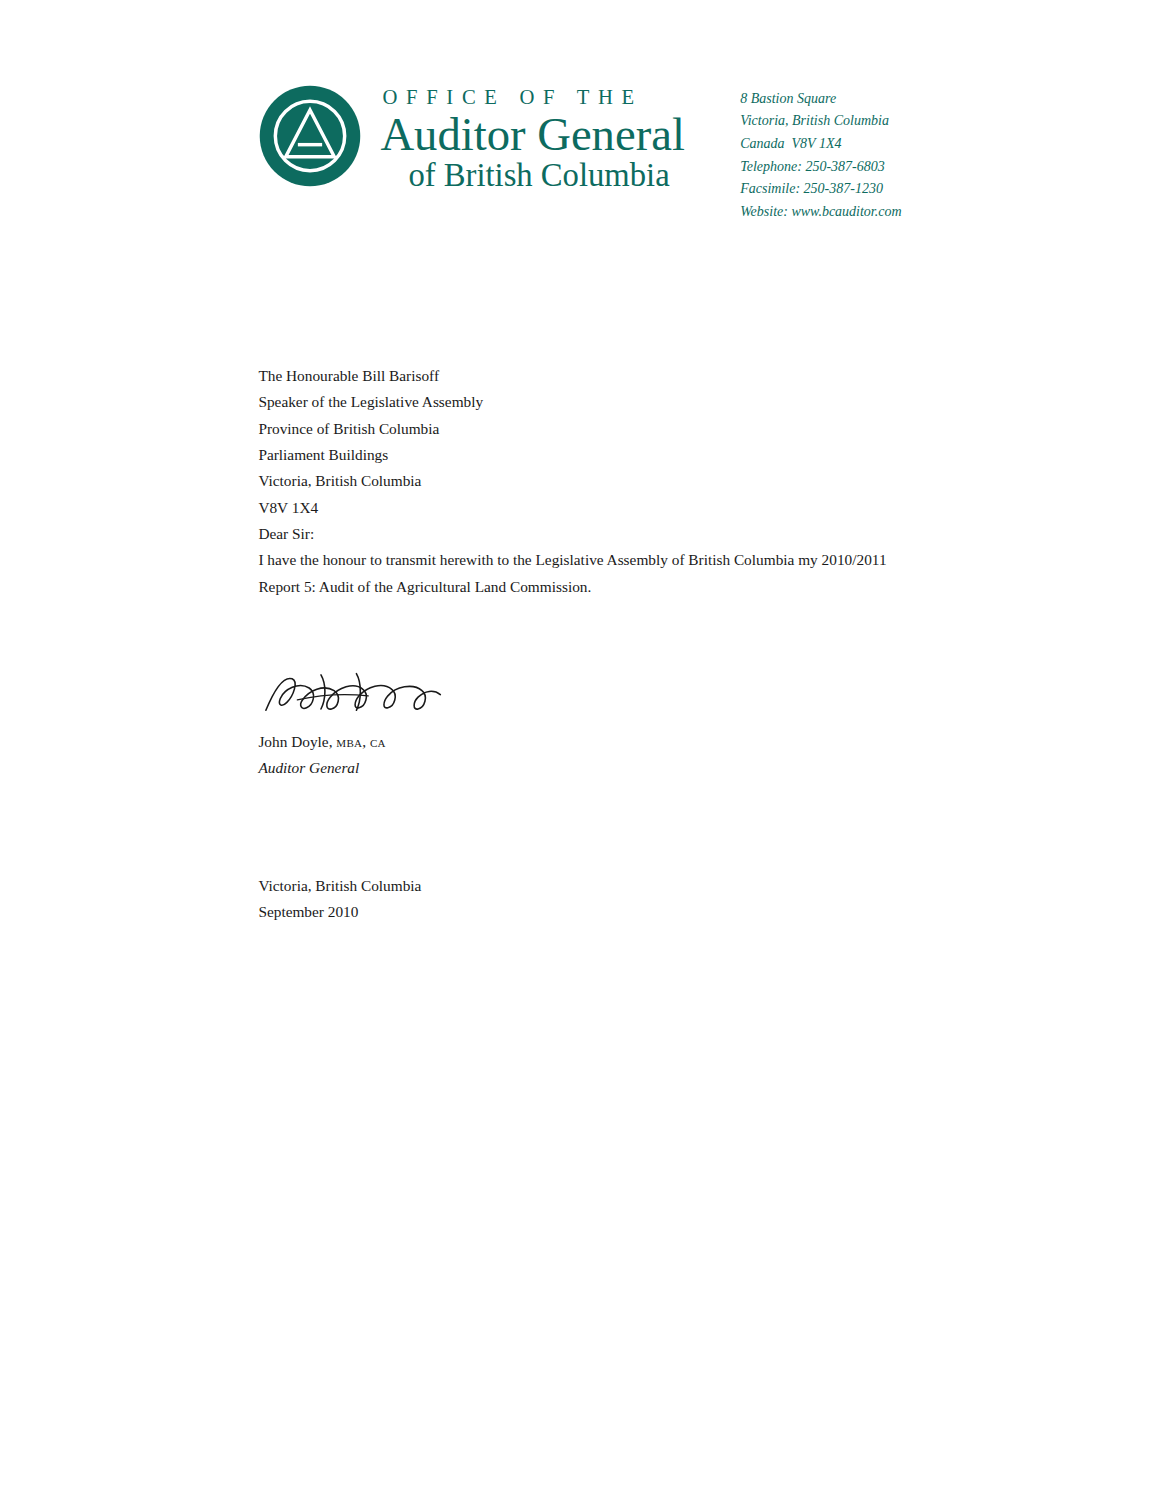Office of the
Auditor General
of British Columbia
8 Bastion Square
Victoria, British Columbia
Canada V8V 1X4
Telephone: 250-387-6803
Facsimile: 250-387-1230
Website: www.bcauditor.com
The Honourable Bill Barisoff
Speaker of the Legislative Assembly
Province of British Columbia
Parliament Buildings
Victoria, British Columbia
V8V 1X4
Dear Sir:
I have the honour to transmit herewith to the Legislative Assembly of British Columbia my 2010/2011 Report 5: Audit of the Agricultural Land Commission.
John Doyle, mba, ca
Auditor General
Victoria, British Columbia
September 2010